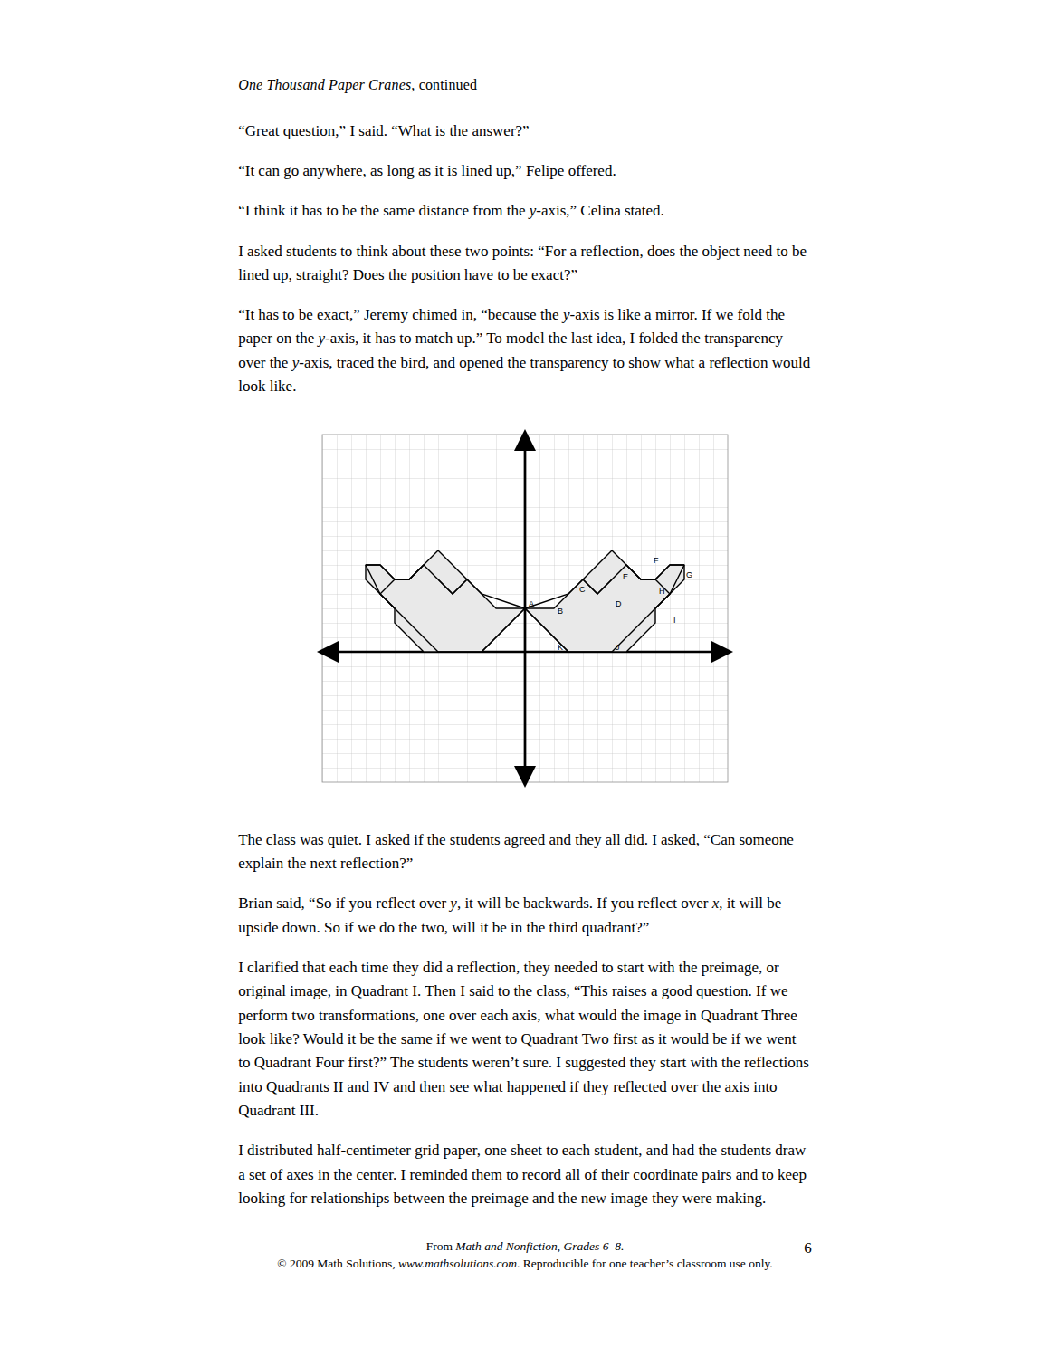One Thousand Paper Cranes, continued
“Great question,” I said. “What is the answer?”
“It can go anywhere, as long as it is lined up,” Felipe offered.
“I think it has to be the same distance from the y-axis,” Celina stated.
I asked students to think about these two points: “For a reflection, does the object need to be lined up, straight? Does the position have to be exact?”
“It has to be exact,” Jeremy chimed in, “because the y-axis is like a mirror. If we fold the paper on the y-axis, it has to match up.” To model the last idea, I folded the transparency over the y-axis, traced the bird, and opened the transparency to show what a reflection would look like.
A B C D E F G H I J K
The class was quiet. I asked if the students agreed and they all did. I asked, “Can someone explain the next reflection?”
Brian said, “So if you reflect over y, it will be backwards. If you reflect over x, it will be upside down. So if we do the two, will it be in the third quadrant?”
I clarified that each time they did a reflection, they needed to start with the preimage, or original image, in Quadrant I. Then I said to the class, “This raises a good question. If we perform two transformations, one over each axis, what would the image in Quadrant Three look like? Would it be the same if we went to Quadrant Two first as it would be if we went to Quadrant Four first?” The students weren’t sure. I suggested they start with the reflections into Quadrants II and IV and then see what happened if they reflected over the axis into Quadrant III.
I distributed half-centimeter grid paper, one sheet to each student, and had the students draw a set of axes in the center. I reminded them to record all of their coordinate pairs and to keep looking for relationships between the preimage and the new image they were making.
6 From Math and Nonfiction, Grades 6–8.
© 2009 Math Solutions, www.mathsolutions.com. Reproducible for one teacher’s classroom use only.